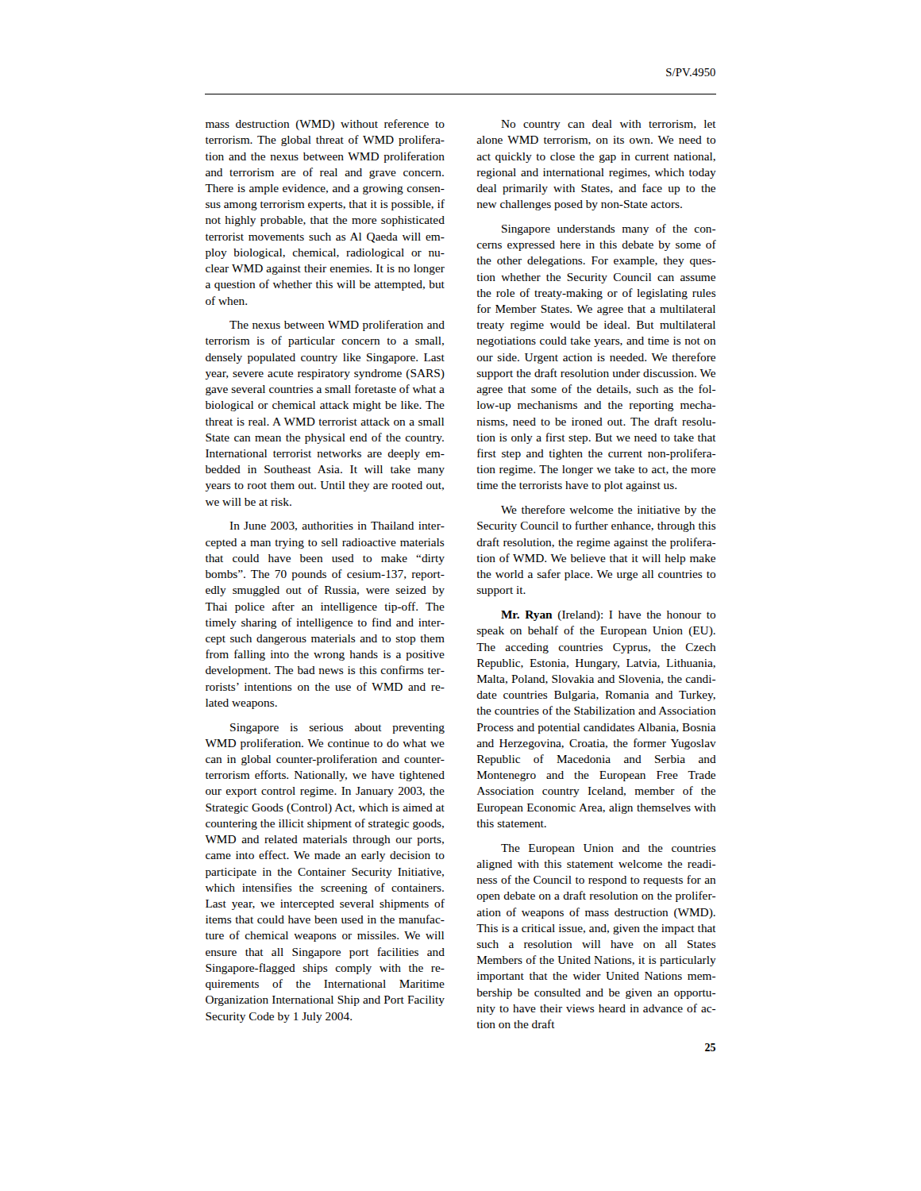S/PV.4950
mass destruction (WMD) without reference to terrorism. The global threat of WMD proliferation and the nexus between WMD proliferation and terrorism are of real and grave concern. There is ample evidence, and a growing consensus among terrorism experts, that it is possible, if not highly probable, that the more sophisticated terrorist movements such as Al Qaeda will employ biological, chemical, radiological or nuclear WMD against their enemies. It is no longer a question of whether this will be attempted, but of when.
The nexus between WMD proliferation and terrorism is of particular concern to a small, densely populated country like Singapore. Last year, severe acute respiratory syndrome (SARS) gave several countries a small foretaste of what a biological or chemical attack might be like. The threat is real. A WMD terrorist attack on a small State can mean the physical end of the country. International terrorist networks are deeply embedded in Southeast Asia. It will take many years to root them out. Until they are rooted out, we will be at risk.
In June 2003, authorities in Thailand intercepted a man trying to sell radioactive materials that could have been used to make “dirty bombs”. The 70 pounds of cesium-137, reportedly smuggled out of Russia, were seized by Thai police after an intelligence tip-off. The timely sharing of intelligence to find and intercept such dangerous materials and to stop them from falling into the wrong hands is a positive development. The bad news is this confirms terrorists’ intentions on the use of WMD and related weapons.
Singapore is serious about preventing WMD proliferation. We continue to do what we can in global counter-proliferation and counter-terrorism efforts. Nationally, we have tightened our export control regime. In January 2003, the Strategic Goods (Control) Act, which is aimed at countering the illicit shipment of strategic goods, WMD and related materials through our ports, came into effect. We made an early decision to participate in the Container Security Initiative, which intensifies the screening of containers. Last year, we intercepted several shipments of items that could have been used in the manufacture of chemical weapons or missiles. We will ensure that all Singapore port facilities and Singapore-flagged ships comply with the requirements of the International Maritime Organization International Ship and Port Facility Security Code by 1 July 2004.
No country can deal with terrorism, let alone WMD terrorism, on its own. We need to act quickly to close the gap in current national, regional and international regimes, which today deal primarily with States, and face up to the new challenges posed by non-State actors.
Singapore understands many of the concerns expressed here in this debate by some of the other delegations. For example, they question whether the Security Council can assume the role of treaty-making or of legislating rules for Member States. We agree that a multilateral treaty regime would be ideal. But multilateral negotiations could take years, and time is not on our side. Urgent action is needed. We therefore support the draft resolution under discussion. We agree that some of the details, such as the follow-up mechanisms and the reporting mechanisms, need to be ironed out. The draft resolution is only a first step. But we need to take that first step and tighten the current non-proliferation regime. The longer we take to act, the more time the terrorists have to plot against us.
We therefore welcome the initiative by the Security Council to further enhance, through this draft resolution, the regime against the proliferation of WMD. We believe that it will help make the world a safer place. We urge all countries to support it.
Mr. Ryan (Ireland): I have the honour to speak on behalf of the European Union (EU). The acceding countries Cyprus, the Czech Republic, Estonia, Hungary, Latvia, Lithuania, Malta, Poland, Slovakia and Slovenia, the candidate countries Bulgaria, Romania and Turkey, the countries of the Stabilization and Association Process and potential candidates Albania, Bosnia and Herzegovina, Croatia, the former Yugoslav Republic of Macedonia and Serbia and Montenegro and the European Free Trade Association country Iceland, member of the European Economic Area, align themselves with this statement.
The European Union and the countries aligned with this statement welcome the readiness of the Council to respond to requests for an open debate on a draft resolution on the proliferation of weapons of mass destruction (WMD). This is a critical issue, and, given the impact that such a resolution will have on all States Members of the United Nations, it is particularly important that the wider United Nations membership be consulted and be given an opportunity to have their views heard in advance of action on the draft
25